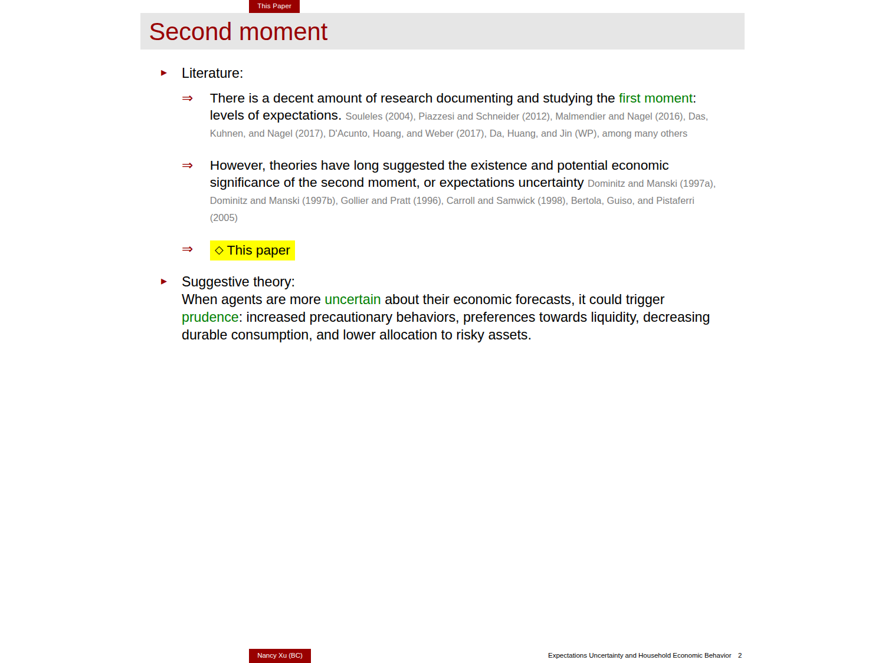This Paper
Second moment
Literature:
There is a decent amount of research documenting and studying the first moment: levels of expectations. Souleles (2004), Piazzesi and Schneider (2012), Malmendier and Nagel (2016), Das, Kuhnen, and Nagel (2017), D'Acunto, Hoang, and Weber (2017), Da, Huang, and Jin (WP), among many others
However, theories have long suggested the existence and potential economic significance of the second moment, or expectations uncertainty Dominitz and Manski (1997a), Dominitz and Manski (1997b), Gollier and Pratt (1996), Carroll and Samwick (1998), Bertola, Guiso, and Pistaferri (2005)
◇ This paper
Suggestive theory:
When agents are more uncertain about their economic forecasts, it could trigger prudence: increased precautionary behaviors, preferences towards liquidity, decreasing durable consumption, and lower allocation to risky assets.
Nancy Xu (BC)
Expectations Uncertainty and Household Economic Behavior
2